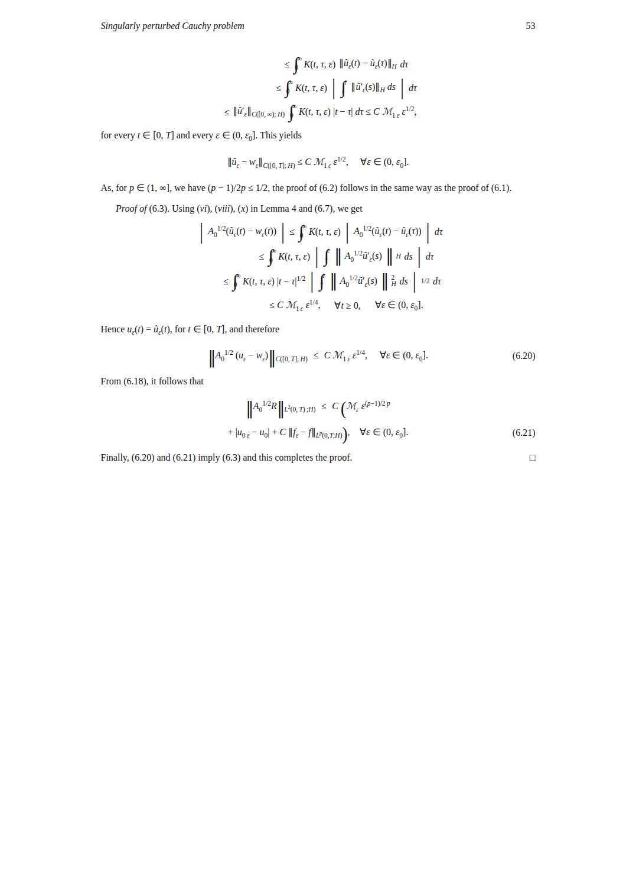Singularly perturbed Cauchy problem 53
≤ ∫∞0 K(t, τ, ε) ∥ũε(t) − ũε(τ)∥H dτ
≤ ∫∞0 K(t, τ, ε) | ∫τt ∥ũ′ε(s)∥H ds | dτ
≤ ∥ũ′ε∥C([0, ∞); H) ∫∞0 K(t, τ, ε) |t − τ| dτ ≤ C ℳ1 ε ε1/2,
for every t ∈ [0, T] and every ε ∈ (0, ε0]. This yields
∥ũε − wε∥C([0, T]; H) ≤ C ℳ1 ε ε1/2, ∀ε ∈ (0, ε0].
As, for p ∈ (1, ∞], we have (p − 1)/2p ≤ 1/2, the proof of (6.2) follows in the same way as the proof of (6.1).
Proof of (6.3). Using (vi), (viii), (x) in Lemma 4 and (6.7), we get
| A01/2(ũε(t) − wε(t)) | ≤ ∫∞0 K(t, τ, ε) | A01/2(ũε(t) − ũε(τ)) | dτ
≤ ∫∞0 K(t, τ, ε) | ∫tτ ∥ A01/2ũ′ε(s) ∥H ds | dτ
≤ ∫∞0 K(t, τ, ε) |t − τ|1/2 | ∫tτ ∥ A01/2ũ′ε(s) ∥2H ds |1/2 dτ
≤ C ℳ1 ε ε1/4, ∀t ≥ 0, ∀ε ∈ (0, ε0].
Hence uε(t) = ũε(t), for t ∈ [0, T], and therefore
∥A01/2 (uε − wε)∥C([0, T]; H) ≤ C ℳ1 ε ε1/4, ∀ε ∈ (0, ε0]. (6.20)
From (6.18), it follows that
∥A01/2R∥L2(0, T) ;H) ≤ C (ℳε ε(p−1)/2 p
+ |u0 ε − u0| + C ∥fε − f∥Lp(0,T;H)), ∀ε ∈ (0, ε0]. (6.21)
Finally, (6.20) and (6.21) imply (6.3) and this completes the proof. □